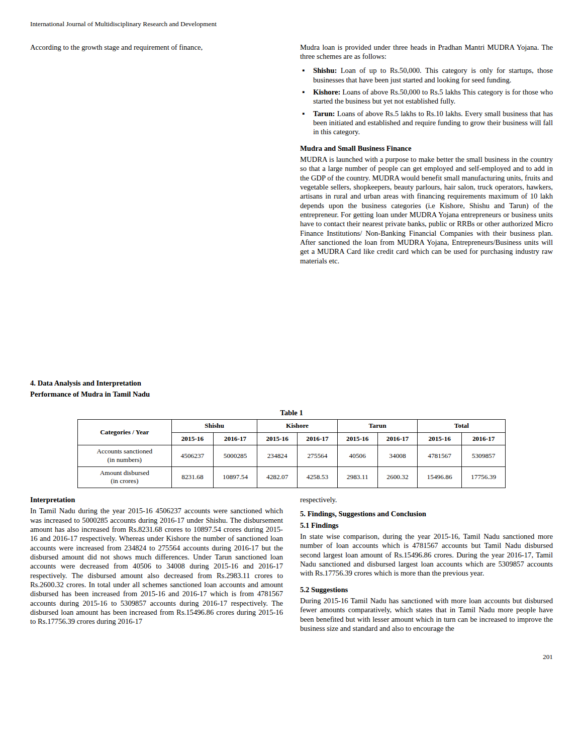International Journal of Multidisciplinary Research and Development
According to the growth stage and requirement of finance,
Mudra loan is provided under three heads in Pradhan Mantri MUDRA Yojana. The three schemes are as follows:
Shishu: Loan of up to Rs.50,000. This category is only for startups, those businesses that have been just started and looking for seed funding.
Kishore: Loans of above Rs.50,000 to Rs.5 lakhs This category is for those who started the business but yet not established fully.
Tarun: Loans of above Rs.5 lakhs to Rs.10 lakhs. Every small business that has been initiated and established and require funding to grow their business will fall in this category.
Mudra and Small Business Finance
MUDRA is launched with a purpose to make better the small business in the country so that a large number of people can get employed and self-employed and to add in the GDP of the country. MUDRA would benefit small manufacturing units, fruits and vegetable sellers, shopkeepers, beauty parlours, hair salon, truck operators, hawkers, artisans in rural and urban areas with financing requirements maximum of 10 lakh depends upon the business categories (i.e Kishore, Shishu and Tarun) of the entrepreneur. For getting loan under MUDRA Yojana entrepreneurs or business units have to contact their nearest private banks, public or RRBs or other authorized Micro Finance Institutions/ Non-Banking Financial Companies with their business plan. After sanctioned the loan from MUDRA Yojana, Entrepreneurs/Business units will get a MUDRA Card like credit card which can be used for purchasing industry raw materials etc.
4. Data Analysis and Interpretation
Performance of Mudra in Tamil Nadu
Table 1
| Categories / Year | Shishu | Kishore | Tarun | Total |
| --- | --- | --- | --- | --- |
| 2015-16 | 2016-17 | 2015-16 | 2016-17 | 2015-16 | 2016-17 | 2015-16 | 2016-17 |
| Accounts sanctioned (in numbers) | 4506237 | 5000285 | 234824 | 275564 | 40506 | 34008 | 4781567 | 5309857 |
| Amount disbursed (in crores) | 8231.68 | 10897.54 | 4282.07 | 4258.53 | 2983.11 | 2600.32 | 15496.86 | 17756.39 |
Interpretation
In Tamil Nadu during the year 2015-16 4506237 accounts were sanctioned which was increased to 5000285 accounts during 2016-17 under Shishu. The disbursement amount has also increased from Rs.8231.68 crores to 10897.54 crores during 2015-16 and 2016-17 respectively. Whereas under Kishore the number of sanctioned loan accounts were increased from 234824 to 275564 accounts during 2016-17 but the disbursed amount did not shows much differences. Under Tarun sanctioned loan accounts were decreased from 40506 to 34008 during 2015-16 and 2016-17 respectively. The disbursed amount also decreased from Rs.2983.11 crores to Rs.2600.32 crores. In total under all schemes sanctioned loan accounts and amount disbursed has been increased from 2015-16 and 2016-17 which is from 4781567 accounts during 2015-16 to 5309857 accounts during 2016-17 respectively. The disbursed loan amount has been increased from Rs.15496.86 crores during 2015-16 to Rs.17756.39 crores during 2016-17
respectively.
5. Findings, Suggestions and Conclusion
5.1 Findings
In state wise comparison, during the year 2015-16, Tamil Nadu sanctioned more number of loan accounts which is 4781567 accounts but Tamil Nadu disbursed second largest loan amount of Rs.15496.86 crores. During the year 2016-17, Tamil Nadu sanctioned and disbursed largest loan accounts which are 5309857 accounts with Rs.17756.39 crores which is more than the previous year.
5.2 Suggestions
During 2015-16 Tamil Nadu has sanctioned with more loan accounts but disbursed fewer amounts comparatively, which states that in Tamil Nadu more people have been benefited but with lesser amount which in turn can be increased to improve the business size and standard and also to encourage the
201